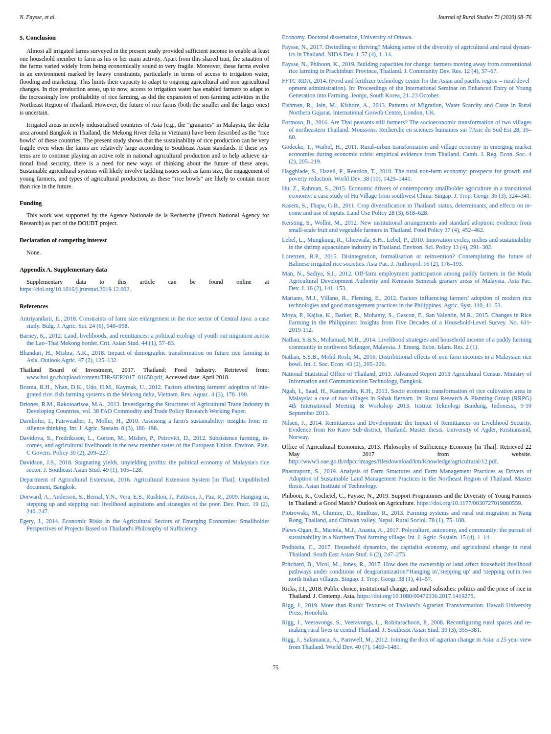N. Faysse, et al.
Journal of Rural Studies 73 (2020) 68–76
5. Conclusion
Almost all irrigated farms surveyed in the present study provided sufficient income to enable at least one household member to farm as his or her main activity. Apart from this shared trait, the situation of the farms varied widely from being economically sound to very fragile. Moreover, these farms evolve in an environment marked by heavy constraints, particularly in terms of access to irrigation water, flooding and marketing. This limits their capacity to adapt to ongoing agricultural and non-agricultural changes. In rice production areas, up to now, access to irrigation water has enabled farmers to adapt to the increasingly low profitability of rice farming, as did the expansion of non-farming activities in the Northeast Region of Thailand. However, the future of rice farms (both the smaller and the larger ones) is uncertain.
Irrigated areas in newly industrialised countries of Asia (e.g., the “granaries” in Malaysia, the delta area around Bangkok in Thailand, the Mekong River delta in Vietnam) have been described as the “rice bowls” of these countries. The present study shows that the sustainability of rice production can be very fragile even when the farms are relatively large according to Southeast Asian standards. If these systems are to continue playing an active role in national agricultural production and to help achieve national food security, there is a need for new ways of thinking about the future of these areas. Sustainable agricultural systems will likely involve tackling issues such as farm size, the engagement of young farmers, and types of agricultural production, as these “rice bowls” are likely to contain more than rice in the future.
Funding
This work was supported by the Agence Nationale de la Recherche (French National Agency for Research) as part of the DOUBT project.
Declaration of competing interest
None.
Appendix A. Supplementary data
Supplementary data to this article can be found online at https://doi.org/10.1016/j.jrurstud.2019.12.002.
References
Antriyandarti, E., 2018. Constraints of farm size enlargement in the rice sector of Central Java: a case study. Bulg. J. Agric. Sci. 24 (6), 949–958.
Barney, K., 2012. Land, livelihoods, and remittances: a political ecology of youth out-migration across the Lao–Thai Mekong border. Crit. Asian Stud. 44 (1), 57–83.
Bhandari, H., Mishra, A.K., 2018. Impact of demographic transformation on future rice farming in Asia. Outlook Agric. 47 (2), 125–132.
Thailand Board of Investment, 2017. Thailand: Food Industry. Retrieved from: www.boi.go.th/upload/content/TIR-SEP2017_81650.pdf, Accessed date: April 2018.
Bosma, R.H., Nhan, D.K., Udo, H.M., Kaymak, U., 2012. Factors affecting farmers' adoption of integrated rice–fish farming systems in the Mekong delta, Vietnam. Rev. Aquac. 4 (3), 178–190.
Briones, R.M., Rakotoarisoa, M.A., 2013. Investigating the Structures of Agricultural Trade Industry in Developing Countries, vol. 38 FAO Commodity and Trade Policy Research Working Paper.
Darnhofer, I., Fairweather, J., Moller, H., 2010. Assessing a farm's sustainability: insights from resilience thinking. Int. J. Agric. Sustain. 8 (3), 186–198.
Davidova, S., Fredriksson, L., Gorton, M., Mishev, P., Petrovici, D., 2012. Subsistence farming, incomes, and agricultural livelihoods in the new member states of the European Union. Environ. Plan. C Govern. Policy 30 (2), 209–227.
Davidson, J.S., 2018. Stagnating yields, unyielding profits: the political economy of Malaysia's rice sector. J. Southeast Asian Stud. 49 (1), 105–128.
Department of Agricultural Extension, 2016. Agricultural Extension System [in Thai]. Unpublished document, Bangkok.
Dorward, A., Anderson, S., Bernal, Y.N., Vera, E.S., Rushton, J., Pattison, J., Paz, R., 2009. Hanging in, stepping up and stepping out: livelihood aspirations and strategies of the poor. Dev. Pract. 19 (2), 240–247.
Egery, J., 2014. Economic Risks in the Agricultural Sectors of Emerging Economies: Smallholder Perspectives of Projects Based on Thailand's Philosophy of Sufficiency
Economy. Doctoral dissertation, University of Ottawa.
Faysse, N., 2017. Dwindling or thriving? Making sense of the diversity of agricultural and rural dynamics in Thailand. NIDA Dev. J. 57 (4), 1–14.
Faysse, N., Phiboon, K., 2019. Building capacities for change: farmers moving away from conventional rice farming in Prachinburi Province, Thailand. J. Community Dev. Res. 12 (4), 57–67.
FFTC-RDA, 2014. (Food and fertilizer technology center for the Asian and pacific region – rural development administration). In: Proceedings of the International Seminar on Enhanced Entry of Young Generation into Farming. Jeonju, South Korea, 21–23 October.
Fishman, R., Jain, M., Kishore, A., 2013. Patterns of Migration, Water Scarcity and Caste in Rural Northern Gujarat. International Growth Centre, London, UK.
Formoso, B., 2016. Are Thai peasants still farmers? The socioeconomic transformation of two villages of northeastern Thailand. Moussons. Recherche en sciences humaines sur l'Asie du Sud-Est 28, 39–60.
Gödecke, T., Waibel, H., 2011. Rural–urban transformation and village economy in emerging market economies during economic crisis: empirical evidence from Thailand. Camb. J. Reg. Econ. Soc. 4 (2), 205–219.
Haggblade, S., Hazell, P., Reardon, T., 2010. The rural non-farm economy: prospects for growth and poverty reduction. World Dev. 38 (10), 1429–1441.
Hu, Z., Rahman, S., 2015. Economic drivers of contemporary smallholder agriculture in a transitional economy: a case study of Hu Village from southwest China. Singap. J. Trop. Geogr. 36 (3), 324–341.
Kasem, S., Thapa, G.B., 2011. Crop diversification in Thailand: status, determinants, and effects on income and use of inputs. Land Use Policy 28 (3), 618–628.
Kersting, S., Wollni, M., 2012. New institutional arrangements and standard adoption: evidence from small-scale fruit and vegetable farmers in Thailand. Food Policy 37 (4), 452–462.
Lebel, L., Mungkung, R., Gheewala, S.H., Lebel, P., 2010. Innovation cycles, niches and sustainability in the shrimp aquaculture industry in Thailand. Environ. Sci. Policy 13 (4), 291–302.
Lorenzen, R.P., 2015. Disintegration, formalisation or reinvention? Contemplating the future of Balinese irrigated rice societies. Asia Pac. J. Anthropol. 16 (2), 176–193.
Man, N., Sadiya, S.I., 2012. Off-farm employment participation among paddy farmers in the Muda Agricultural Development Authority and Kemasin Semerak granary areas of Malaysia. Asia Pac. Dev. J. 16 (2), 141–153.
Mariano, M.J., Villano, R., Fleming, E., 2012. Factors influencing farmers' adoption of modern rice technologies and good management practices in the Philippines. Agric. Syst. 110, 41–53.
Moya, P., Kajisa, K., Barker, R., Mohanty, S., Gascon, F., San Valentin, M.R., 2015. Changes in Rice Farming in the Philippines: Insights from Five Decades of a Household-Level Survey. No. 611-2019-112.
Nathan, S.B.S., Mohamad, M.R., 2014. Livelihood strategies and household income of a paddy farming community in northwest Selangor, Malaysia. J. Emerg. Econ. Islam. Res. 2 (1).
Nathan, S.S.B., Mohd Rosli, M., 2016. Distributional effects of non-farm incomes in a Malaysian rice bowl. Int. J. Soc. Econ. 43 (2), 205–220.
National Statistical Office of Thailand, 2013. Advanced Report 2013 Agricultural Census. Ministry of Information and Communication Technology, Bangkok.
Ngah, I., Saad, H., Kamarudin, K.H., 2013. Socio economic transformation of rice cultivation area in Malaysia: a case of two villages in Sabak Bernam. In: Rural Research & Planning Group (RRPG) 4th International Meeting & Workshop 2013. Institut Teknologi Bandung, Indonesia, 9-10 September 2013.
Nilsen, J., 2014. Remittances and Development: the Impact of Remittances on Livelihood Security. Evidence from Ko Kaeo Sub-district, Thailand. Master thesis. University of Agder, Kristiansand, Norway.
Office of Agricultural Economics, 2013. Philosophy of Sufficiency Economy [in Thai]. Retrieved 22 May 2017 from website. http://www3.oae.go.th/rdpcc/images/filesdownload/km/Knowledge/agricultural/12.pdf.
Phastraporn, S., 2019. Analysis of Farm Structures and Farm Management Practices as Drivers of Adoption of Sustainable Land Management Practices in the Northeast Region of Thailand. Master thesis. Asian Institute of Technology.
Phiboon, K., Cochetel, C., Faysse, N., 2019. Support Programmes and the Diversity of Young Farmers in Thailand: a Good Match? Outlook on Agriculture. https://doi.org/10.1177/0030727019880559.
Piotrowski, M., Ghimire, D., Rindfuss, R., 2013. Farming systems and rural out-migration in Nang Rong, Thailand, and Chitwan valley, Nepal. Rural Sociol. 78 (1), 75–108.
Plews-Ogan, E., Mariola, M.J., Ananta, A., 2017. Polyculture, autonomy, and community: the pursuit of sustainability in a Northern Thai farming village. Int. J. Agric. Sustain. 15 (4), 1–14.
Podhisita, C., 2017. Household dynamics, the capitalist economy, and agricultural change in rural Thailand. South East Asian Stud. 6 (2), 247–273.
Pritchard, B., Vicol, M., Jones, R., 2017. How does the ownership of land affect household livelihood pathways under conditions of deagrarianization?'Hanging in','stepping up' and 'stepping out'in two north Indian villages. Singap. J. Trop. Geogr. 38 (1), 41–57.
Ricks, J.I., 2018. Public choice, institutional change, and rural subsidies: politics and the price of rice in Thailand. J. Contemp. Asia. https://doi.org/10.1080/00472336.2017.1419275.
Rigg, J., 2019. More than Rural: Textures of Thailand's Agrarian Transformation. Hawaii University Press, Honolulu.
Rigg, J., Veeravongs, S., Veeravongs, L., Rohitarachoon, P., 2008. Reconfiguring rural spaces and remaking rural lives in central Thailand. J. Southeast Asian Stud. 39 (3), 355–381.
Rigg, J., Salamanca, A., Parnwell, M., 2012. Joining the dots of agrarian change in Asia: a 25 year view from Thailand. World Dev. 40 (7), 1469–1481.
75